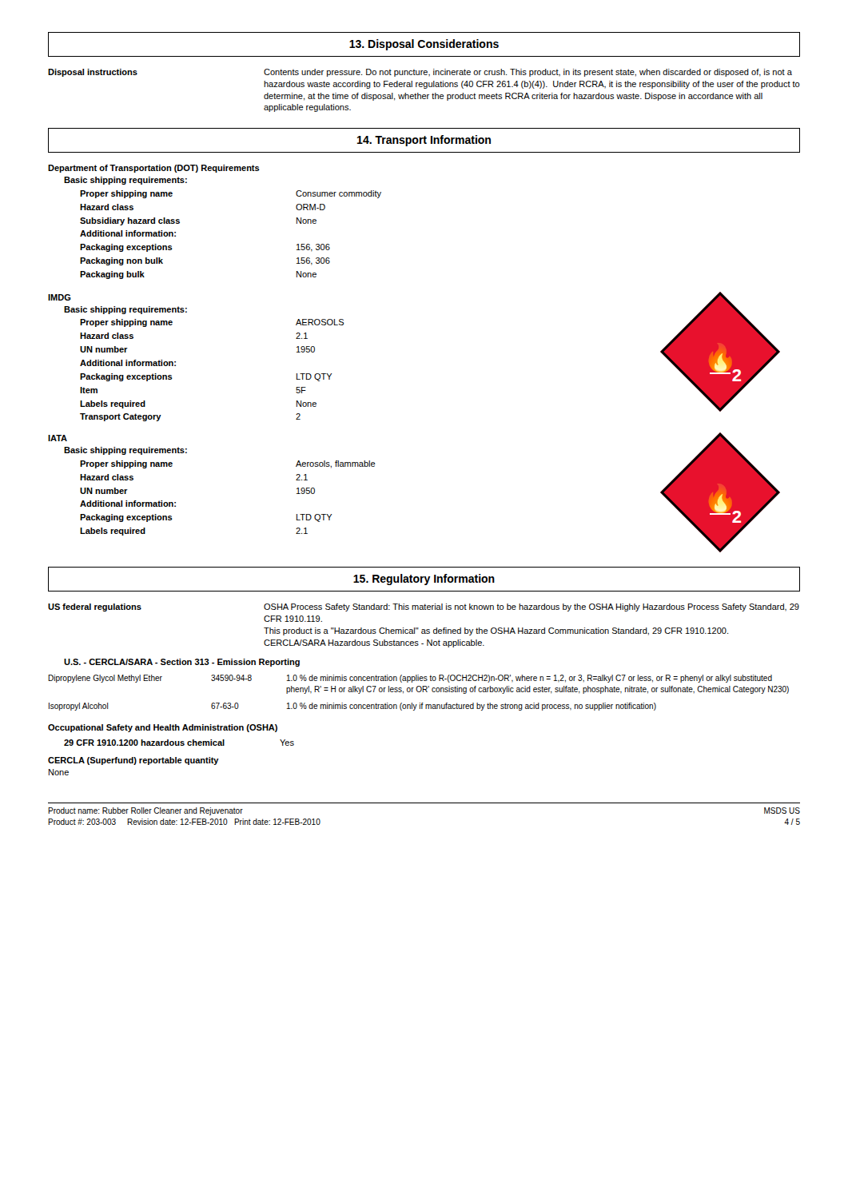13. Disposal Considerations
Disposal instructions
Contents under pressure. Do not puncture, incinerate or crush. This product, in its present state, when discarded or disposed of, is not a hazardous waste according to Federal regulations (40 CFR 261.4 (b)(4)). Under RCRA, it is the responsibility of the user of the product to determine, at the time of disposal, whether the product meets RCRA criteria for hazardous waste. Dispose in accordance with all applicable regulations.
14. Transport Information
Department of Transportation (DOT) Requirements
Basic shipping requirements:
Proper shipping name
Consumer commodity
Hazard class
ORM-D
Subsidiary hazard class
None
Additional information:
Packaging exceptions
156, 306
Packaging non bulk
156, 306
Packaging bulk
None
IMDG
Basic shipping requirements:
Proper shipping name
AEROSOLS
Hazard class
2.1
UN number
1950
Additional information:
Packaging exceptions
LTD QTY
Item
5F
Labels required
None
Transport Category
2
🔥
2
IATA
Basic shipping requirements:
Proper shipping name
Aerosols, flammable
Hazard class
2.1
UN number
1950
Additional information:
Packaging exceptions
LTD QTY
Labels required
2.1
🔥
2
15. Regulatory Information
US federal regulations
OSHA Process Safety Standard: This material is not known to be hazardous by the OSHA Highly Hazardous Process Safety Standard, 29 CFR 1910.119.
This product is a "Hazardous Chemical" as defined by the OSHA Hazard Communication Standard, 29 CFR 1910.1200.
CERCLA/SARA Hazardous Substances - Not applicable.
U.S. - CERCLA/SARA - Section 313 - Emission Reporting
| Dipropylene Glycol Methyl Ether | 34590-94-8 | 1.0 % de minimis concentration (applies to R-(OCH2CH2)n-OR', where n = 1,2, or 3, R=alkyl C7 or less, or R = phenyl or alkyl substituted phenyl, R' = H or alkyl C7 or less, or OR' consisting of carboxylic acid ester, sulfate, phosphate, nitrate, or sulfonate, Chemical Category N230) |
| Isopropyl Alcohol | 67-63-0 | 1.0 % de minimis concentration (only if manufactured by the strong acid process, no supplier notification) |
Occupational Safety and Health Administration (OSHA)
29 CFR 1910.1200 hazardous chemical
Yes
CERCLA (Superfund) reportable quantity
None
Product name: Rubber Roller Cleaner and Rejuvenator
Product #: 203-003 Revision date: 12-FEB-2010 Print date: 12-FEB-2010
MSDS US
4 / 5